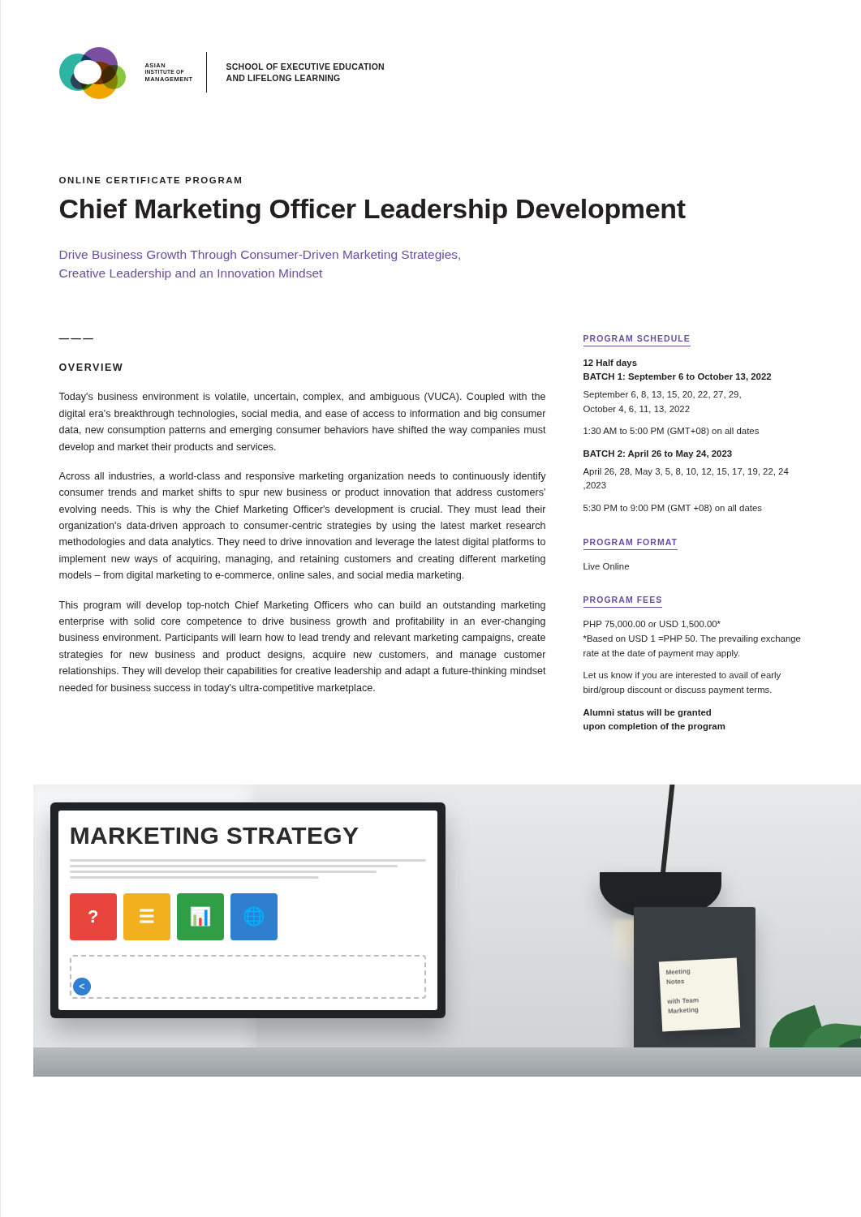ASIANINSTITUTE of MANAGEMENT
School of Executive Education
and Lifelong Learning
Online Certificate Program
Chief Marketing Officer Leadership Development
Drive Business Growth Through Consumer-Driven Marketing Strategies,
Creative Leadership and an Innovation Mindset
———
Overview
Today's business environment is volatile, uncertain, complex, and ambiguous (VUCA). Coupled with the digital era's breakthrough technologies, social media, and ease of access to information and big consumer data, new consumption patterns and emerging consumer behaviors have shifted the way companies must develop and market their products and services.
Across all industries, a world-class and responsive marketing organization needs to continuously identify consumer trends and market shifts to spur new business or product innovation that address customers' evolving needs. This is why the Chief Marketing Officer's development is crucial. They must lead their organization's data-driven approach to consumer-centric strategies by using the latest market research methodologies and data analytics. They need to drive innovation and leverage the latest digital platforms to implement new ways of acquiring, managing, and retaining customers and creating different marketing models – from digital marketing to e-commerce, online sales, and social media marketing.
This program will develop top-notch Chief Marketing Officers who can build an outstanding marketing enterprise with solid core competence to drive business growth and profitability in an ever-changing business environment. Participants will learn how to lead trendy and relevant marketing campaigns, create strategies for new business and product designs, acquire new customers, and manage customer relationships. They will develop their capabilities for creative leadership and adapt a future-thinking mindset needed for business success in today's ultra-competitive marketplace.
Program Schedule
12 Half days
BATCH 1: September 6 to October 13, 2022
September 6, 8, 13, 15, 20, 22, 27, 29,
October 4, 6, 11, 13, 2022
1:30 AM to 5:00 PM (GMT+08) on all dates
BATCH 2: April 26 to May 24, 2023
April 26, 28, May 3, 5, 8, 10, 12, 15, 17, 19, 22, 24 ,2023
5:30 PM to 9:00 PM (GMT +08) on all dates
Program Format
Live Online
Program Fees
PHP 75,000.00 or USD 1,500.00*
*Based on USD 1 =PHP 50. The prevailing exchange rate at the date of payment may apply.
Let us know if you are interested to avail of early bird/group discount or discuss payment terms.
Alumni status will be granted
upon completion of the program
MARKETING STRATEGY
?
☰
📊
🌐
<
Meeting
Notes
with Team
Marketing